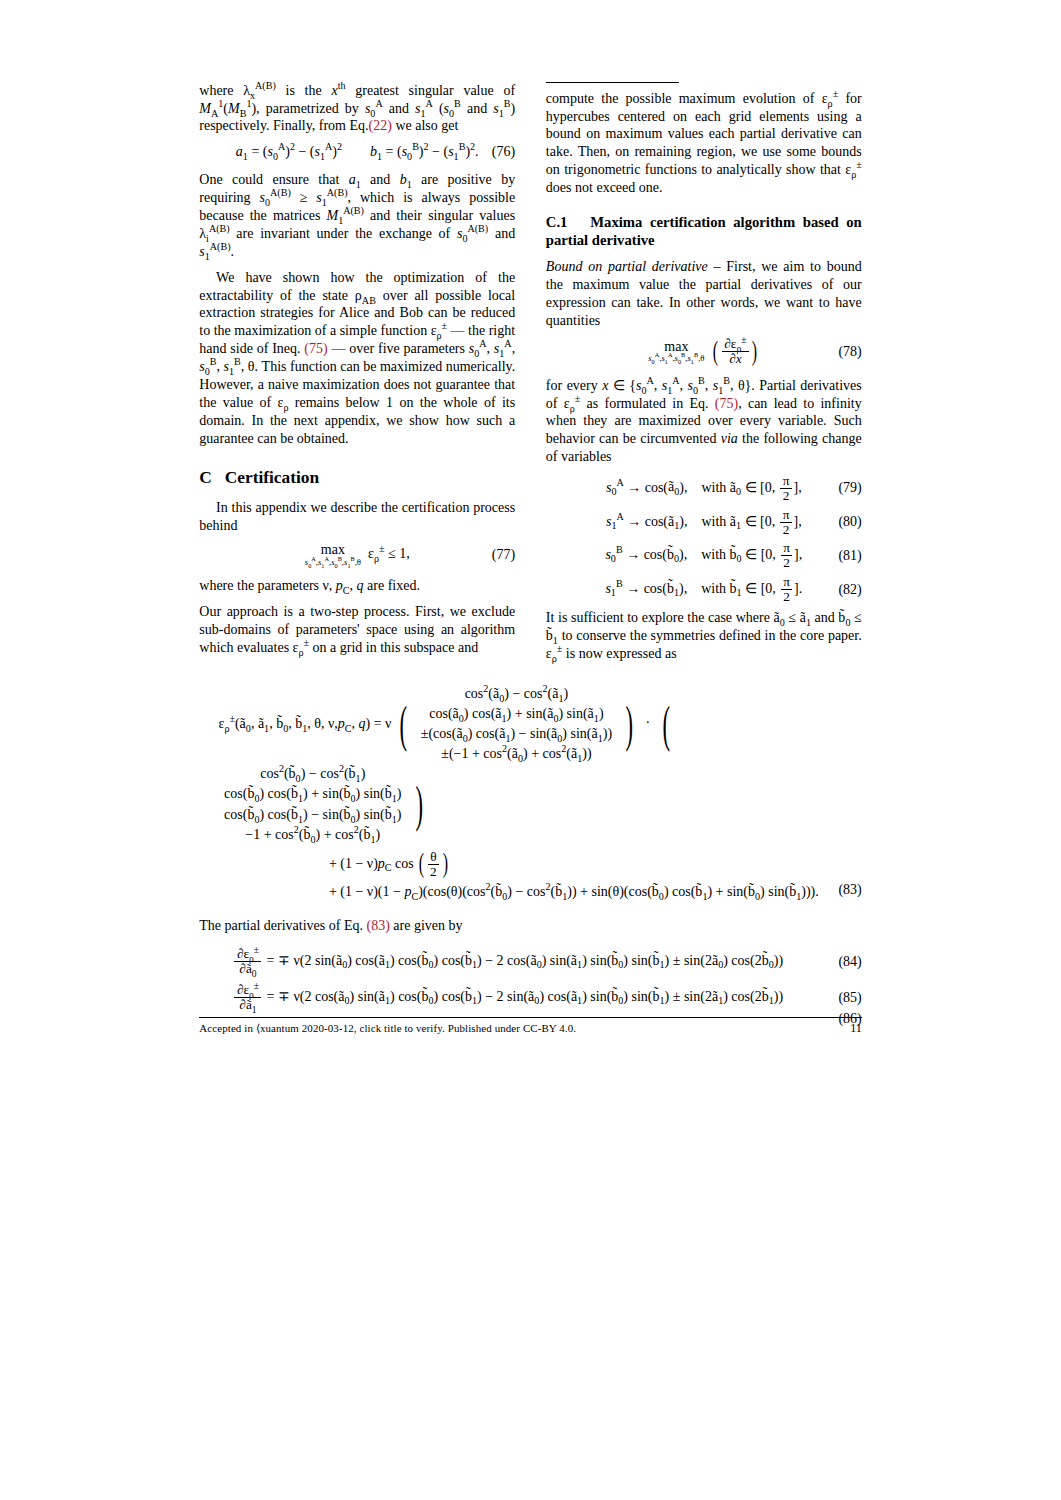where λxA(B) is the xth greatest singular value of MA1(MB1), parametrized by s0A and s1A (s0B and s1B) respectively. Finally, from Eq.(22) we also get
a1 = (s0A)2 − (s1A)2 b1 = (s0B)2 − (s1B)2. (76)
One could ensure that a1 and b1 are positive by requiring s0A(B) ≥ s1A(B), which is always possible because the matrices M1A(B) and their singular values λiA(B) are invariant under the exchange of s0A(B) and s1A(B).
We have shown how the optimization of the extractability of the state ρAB over all possible local extraction strategies for Alice and Bob can be reduced to the maximization of a simple function ερ± — the right hand side of Ineq. (75) — over five parameters s0A, s1A, s0B, s1B, θ. This function can be maximized numerically. However, a naive maximization does not guarantee that the value of ερ remains below 1 on the whole of its domain. In the next appendix, we show how such a guarantee can be obtained.
C Certification
In this appendix we describe the certification process behind
max s0A,s1A,s0B,s1B,θ ερ± ≤ 1, (77)
where the parameters ν, pC, q are fixed.
Our approach is a two-step process. First, we exclude sub-domains of parameters' space using an algorithm which evaluates ερ± on a grid in this subspace and
compute the possible maximum evolution of ερ± for hypercubes centered on each grid elements using a bound on maximum values each partial derivative can take. Then, on remaining region, we use some bounds on trigonometric functions to analytically show that ερ± does not exceed one.
C.1 Maxima certification algorithm based on partial derivative
Bound on partial derivative – First, we aim to bound the maximum value the partial derivatives of our expression can take. In other words, we want to have quantities
max s0A,s1A,s0B,s1B,θ (∂ερ±∂x) (78)
for every x ∈ {s0A, s1A, s0B, s1B, θ}. Partial derivatives of ερ± as formulated in Eq. (75), can lead to infinity when they are maximized over every variable. Such behavior can be circumvented via the following change of variables
s0A → cos(ã0), with ã0 ∈ [0, π 2], (79)
s1A → cos(ã1), with ã1 ∈ [0, π 2], (80)
s0B → cos(b̃0), with b̃0 ∈ [0, π 2], (81)
s1B → cos(b̃1), with b̃1 ∈ [0, π 2]. (82)
It is sufficient to explore the case where ã0 ≤ ã1 and b̃0 ≤ b̃1 to conserve the symmetries defined in the core paper. ερ± is now expressed as
ερ±(ã0, ã1, b̃0, b̃1, θ, ν,pC, q) = ν (
| cos 2 (ã 0 ) − cos 2 (ã 1 ) |
| cos(ã 0 ) cos(ã 1 ) + sin(ã 0 ) sin(ã 1 ) |
| ±(cos(ã 0 ) cos(ã 1 ) − sin(ã 0 ) sin(ã 1 )) |
| ±(−1 + cos 2 (ã 0 ) + cos 2 (ã 1 )) |
) · (
| cos 2 (b̃ 0 ) − cos 2 (b̃ 1 ) |
| cos(b̃ 0 ) cos(b̃ 1 ) + sin(b̃ 0 ) sin(b̃ 1 ) |
| cos(b̃ 0 ) cos(b̃ 1 ) − sin(b̃ 0 ) sin(b̃ 1 ) |
| −1 + cos 2 (b̃ 0 ) + cos 2 (b̃ 1 ) |
)
+ (1 − ν)pC cos (θ 2)
+ (1 − ν)(1 − pC)(cos(θ)(cos2(b̃0) − cos2(b̃1)) + sin(θ)(cos(b̃0) cos(b̃1) + sin(b̃0) sin(b̃1))).
(83)
The partial derivatives of Eq. (83) are given by
∂ερ±∂ã0 = ∓ ν(2 sin(ã0) cos(ã1) cos(b̃0) cos(b̃1) − 2 cos(ã0) sin(ã1) sin(b̃0) sin(b̃1) ± sin(2ã0) cos(2b̃0)) (84)
∂ερ±∂ã1 = ∓ ν(2 cos(ã0) sin(ã1) cos(b̃0) cos(b̃1) − 2 sin(ã0) cos(ã1) sin(b̃0) sin(b̃1) ± sin(2ã1) cos(2b̃1)) (85)
(86)
Accepted in ⟨xuantum 2020-03-12, click title to verify. Published under CC-BY 4.0. 11